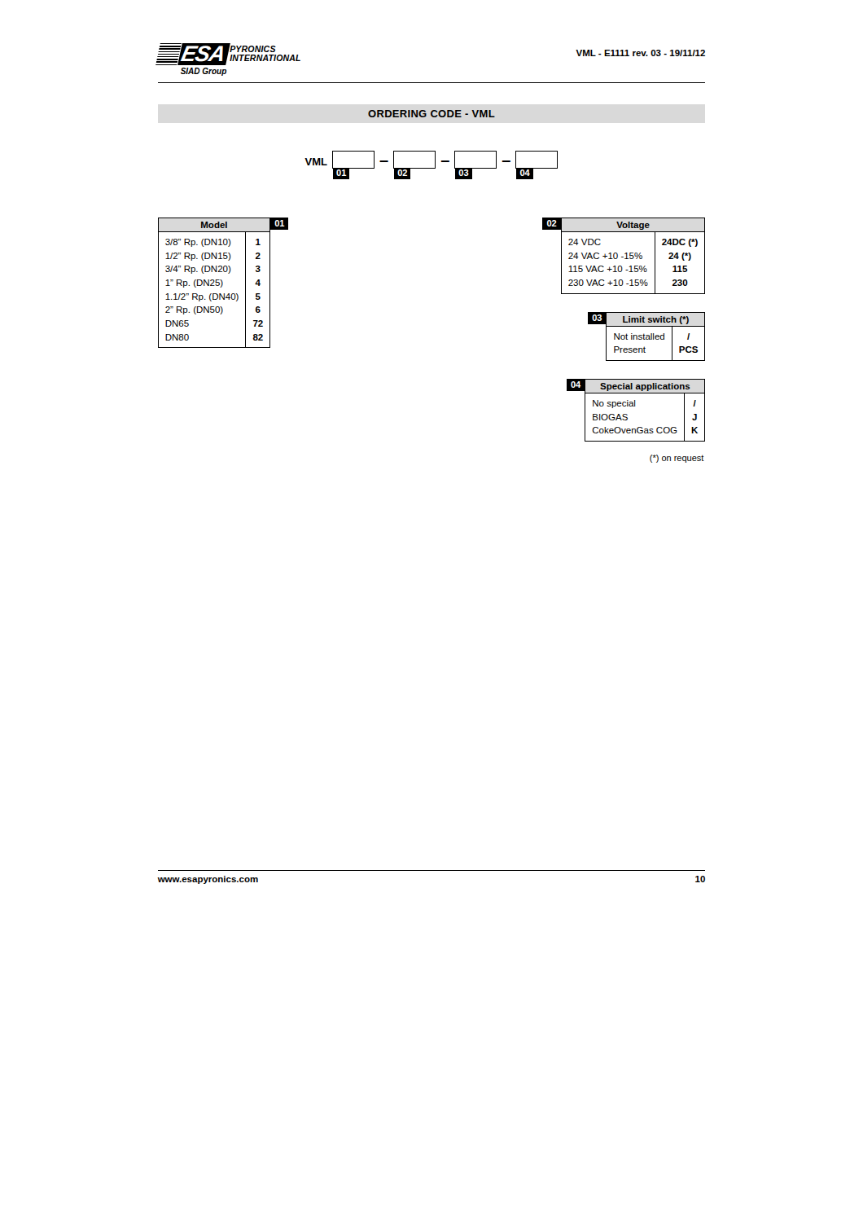ESA
PYRONICS INTERNATIONAL
SIAD Group
VML - E1111 rev. 03 - 19/11/12
ORDERING CODE - VML
VML
01
–
02
–
03
–
04
01
| Model |
| --- |
| 3/8” Rp. (DN10) 1/2” Rp. (DN15) 3/4” Rp. (DN20) 1” Rp. (DN25) 1.1/2” Rp. (DN40) 2” Rp. (DN50) DN65 DN80 | 1 2 3 4 5 6 72 82 |
02
| Voltage |
| --- |
| 24 VDC 24 VAC +10 -15% 115 VAC +10 -15% 230 VAC +10 -15% | 24DC (*) 24 (*) 115 230 |
03
| Limit switch (*) |
| --- |
| Not installed Present | / PCS |
04
| Special applications |
| --- |
| No special BIOGAS CokeOvenGas COG | / J K |
(*) on request
www.esapyronics.com
10